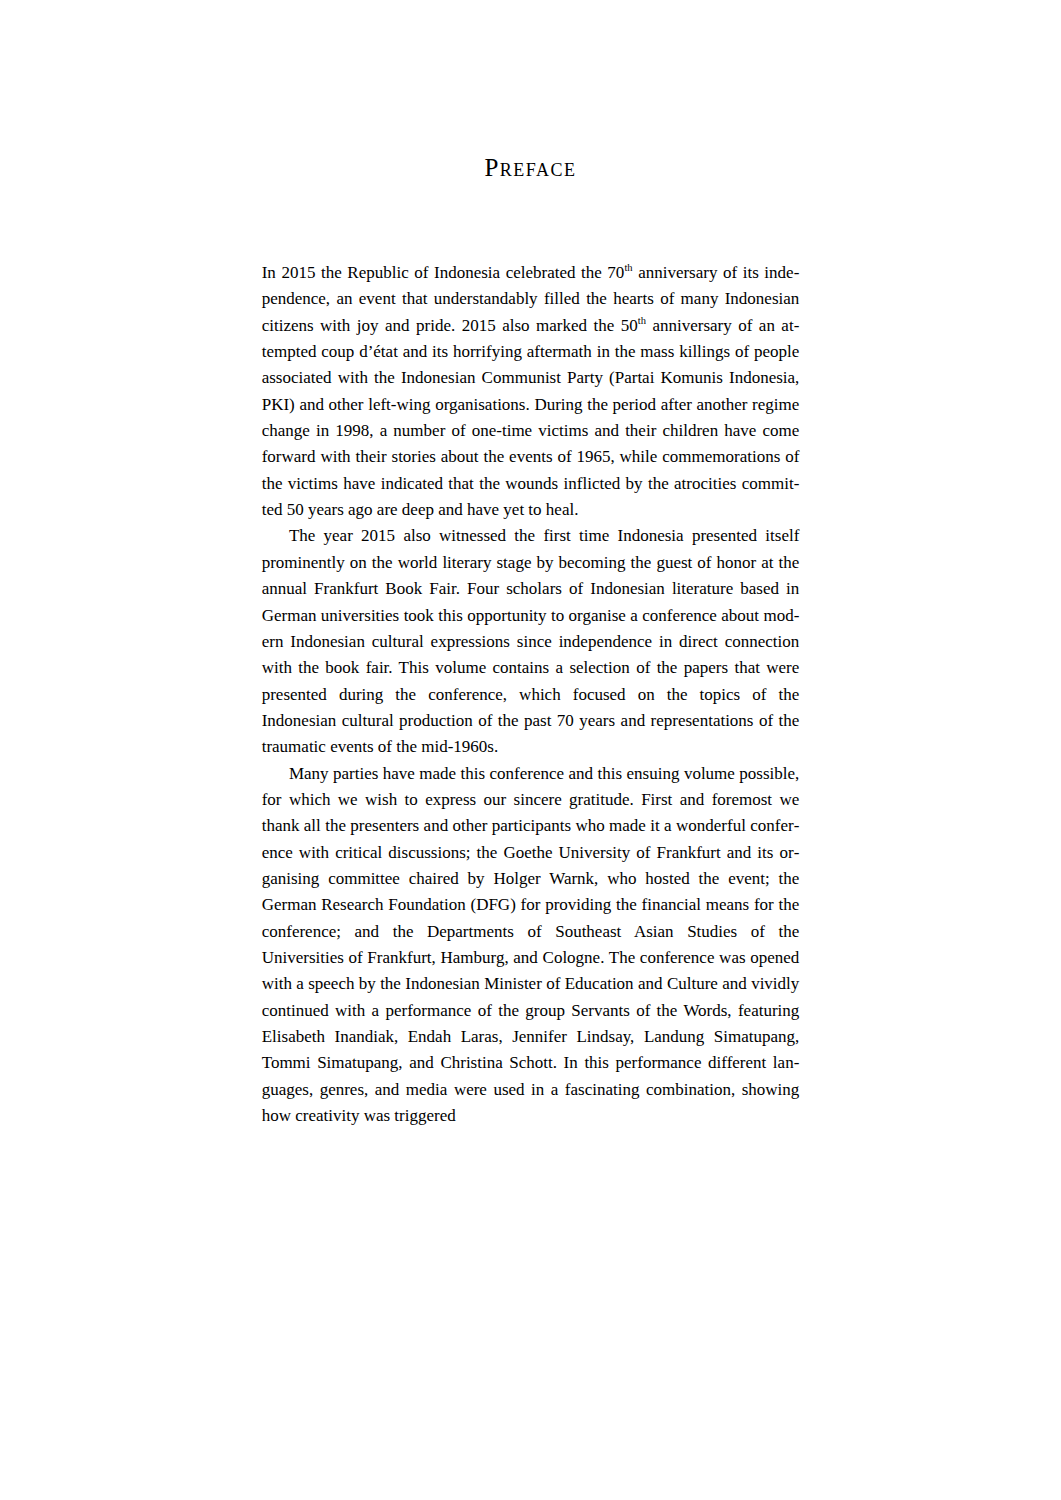Preface
In 2015 the Republic of Indonesia celebrated the 70th anniversary of its independence, an event that understandably filled the hearts of many Indonesian citizens with joy and pride. 2015 also marked the 50th anniversary of an attempted coup d’état and its horrifying aftermath in the mass killings of people associated with the Indonesian Communist Party (Partai Komunis Indonesia, PKI) and other left-wing organisations. During the period after another regime change in 1998, a number of one-time victims and their children have come forward with their stories about the events of 1965, while commemorations of the victims have indicated that the wounds inflicted by the atrocities committed 50 years ago are deep and have yet to heal.
The year 2015 also witnessed the first time Indonesia presented itself prominently on the world literary stage by becoming the guest of honor at the annual Frankfurt Book Fair. Four scholars of Indonesian literature based in German universities took this opportunity to organise a conference about modern Indonesian cultural expressions since independence in direct connection with the book fair. This volume contains a selection of the papers that were presented during the conference, which focused on the topics of the Indonesian cultural production of the past 70 years and representations of the traumatic events of the mid-1960s.
Many parties have made this conference and this ensuing volume possible, for which we wish to express our sincere gratitude. First and foremost we thank all the presenters and other participants who made it a wonderful conference with critical discussions; the Goethe University of Frankfurt and its organising committee chaired by Holger Warnk, who hosted the event; the German Research Foundation (DFG) for providing the financial means for the conference; and the Departments of Southeast Asian Studies of the Universities of Frankfurt, Hamburg, and Cologne. The conference was opened with a speech by the Indonesian Minister of Education and Culture and vividly continued with a performance of the group Servants of the Words, featuring Elisabeth Inandiak, Endah Laras, Jennifer Lindsay, Landung Simatupang, Tommi Simatupang, and Christina Schott. In this performance different languages, genres, and media were used in a fascinating combination, showing how creativity was triggered